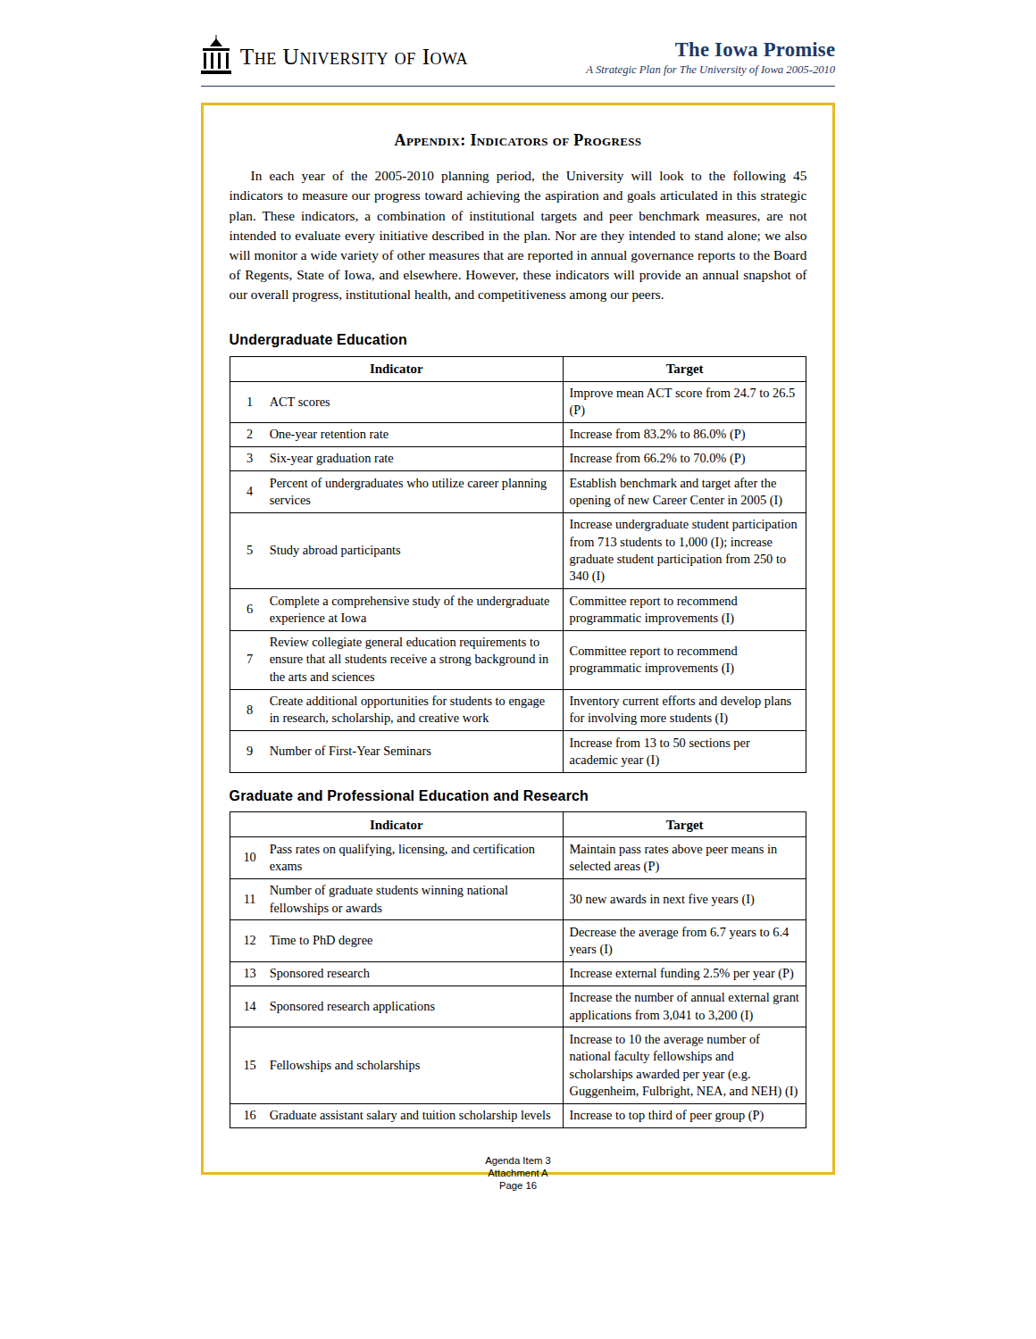The University of Iowa
The Iowa Promise
A Strategic Plan for The University of Iowa 2005-2010
Appendix: Indicators of Progress
In each year of the 2005-2010 planning period, the University will look to the following 45 indicators to measure our progress toward achieving the aspiration and goals articulated in this strategic plan. These indicators, a combination of institutional targets and peer benchmark measures, are not intended to evaluate every initiative described in the plan. Nor are they intended to stand alone; we also will monitor a wide variety of other measures that are reported in annual governance reports to the Board of Regents, State of Iowa, and elsewhere. However, these indicators will provide an annual snapshot of our overall progress, institutional health, and competitiveness among our peers.
Undergraduate Education
| Indicator | Target |
| --- | --- |
| 1 | ACT scores | Improve mean ACT score from 24.7 to 26.5 (P) |
| 2 | One-year retention rate | Increase from 83.2% to 86.0% (P) |
| 3 | Six-year graduation rate | Increase from 66.2% to 70.0% (P) |
| 4 | Percent of undergraduates who utilize career planning services | Establish benchmark and target after the opening of new Career Center in 2005 (I) |
| 5 | Study abroad participants | Increase undergraduate student participation from 713 students to 1,000 (I); increase graduate student participation from 250 to 340 (I) |
| 6 | Complete a comprehensive study of the undergraduate experience at Iowa | Committee report to recommend programmatic improvements (I) |
| 7 | Review collegiate general education requirements to ensure that all students receive a strong background in the arts and sciences | Committee report to recommend programmatic improvements (I) |
| 8 | Create additional opportunities for students to engage in research, scholarship, and creative work | Inventory current efforts and develop plans for involving more students (I) |
| 9 | Number of First-Year Seminars | Increase from 13 to 50 sections per academic year (I) |
Graduate and Professional Education and Research
| Indicator | Target |
| --- | --- |
| 10 | Pass rates on qualifying, licensing, and certification exams | Maintain pass rates above peer means in selected areas (P) |
| 11 | Number of graduate students winning national fellowships or awards | 30 new awards in next five years (I) |
| 12 | Time to PhD degree | Decrease the average from 6.7 years to 6.4 years (I) |
| 13 | Sponsored research | Increase external funding 2.5% per year (P) |
| 14 | Sponsored research applications | Increase the number of annual external grant applications from 3,041 to 3,200 (I) |
| 15 | Fellowships and scholarships | Increase to 10 the average number of national faculty fellowships and scholarships awarded per year (e.g. Guggenheim, Fulbright, NEA, and NEH) (I) |
| 16 | Graduate assistant salary and tuition scholarship levels | Increase to top third of peer group (P) |
Agenda Item 3
Attachment A
Page 16